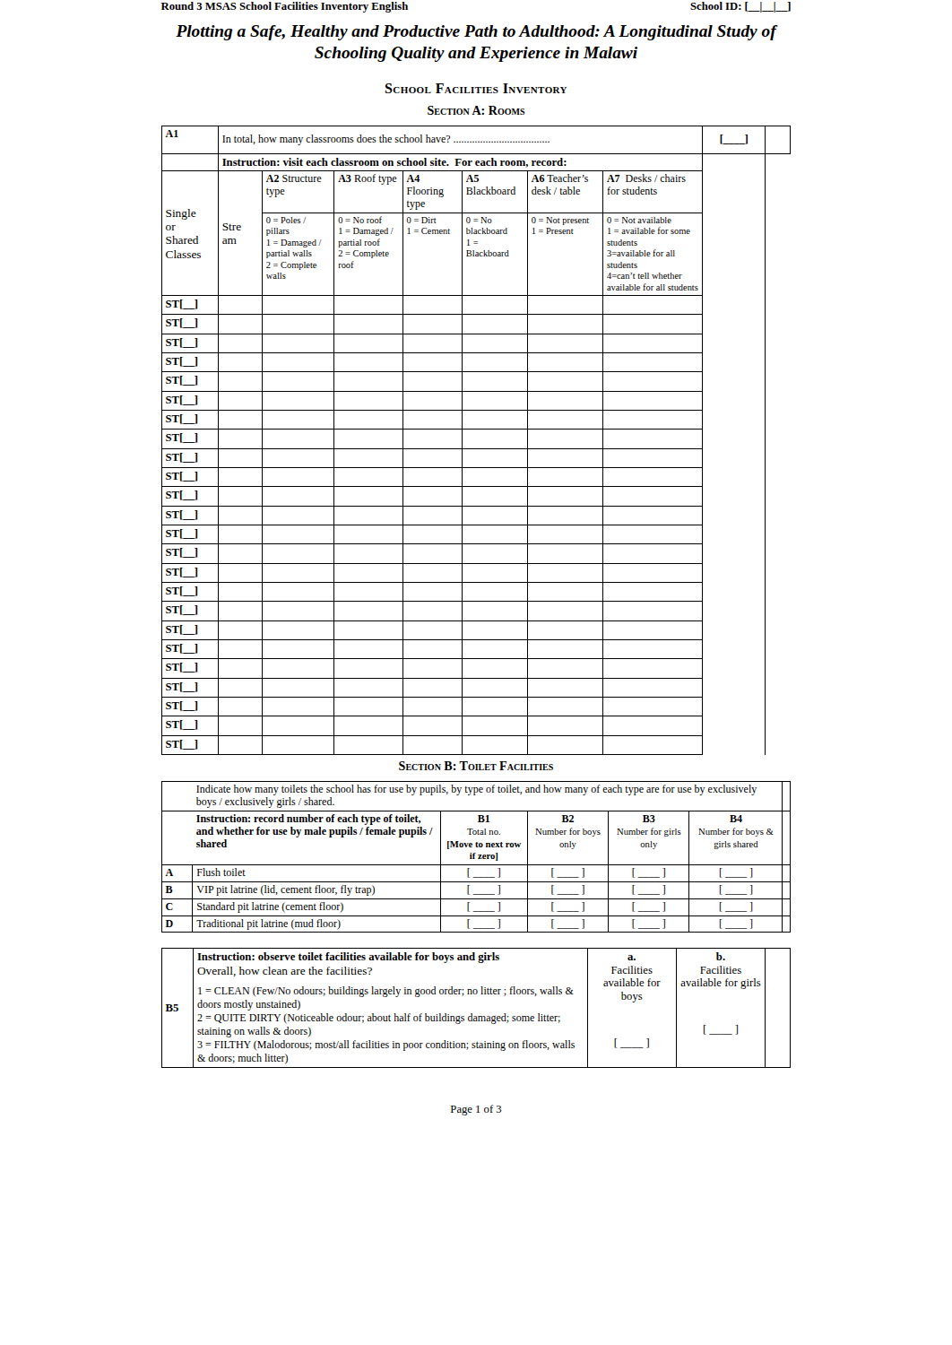Round 3 MSAS School Facilities Inventory English
School ID: [__|__|__]
Plotting a Safe, Healthy and Productive Path to Adulthood: A Longitudinal Study of Schooling Quality and Experience in Malawi
School Facilities Inventory
Section A: Rooms
| A1 | In total, how many classrooms does the school have? .................................... | [____] | |
| | Instruction: visit each classroom on school site. For each room, record: | | |
| Single or Shared Classes | Stre am | A2 Structure type | A3 Roof type | A4 Flooring type | A5 Blackboard | A6 Teacher’s desk / table | A7 Desks / chairs for students | | |
| 0 = Poles / pillars 1 = Damaged / partial walls 2 = Complete walls | 0 = No roof 1 = Damaged / partial roof 2 = Complete roof | 0 = Dirt 1 = Cement | 0 = No blackboard 1 = Blackboard | 0 = Not present 1 = Present | 0 = Not available 1 = available for some students 3=available for all students 4=can’t tell whether available for all students |
| ST[__] | | | | | | | | | |
| ST[__] | | | | | | | | | |
| ST[__] | | | | | | | | | |
| ST[__] | | | | | | | | | |
| ST[__] | | | | | | | | | |
| ST[__] | | | | | | | | | |
| ST[__] | | | | | | | | | |
| ST[__] | | | | | | | | | |
| ST[__] | | | | | | | | | |
| ST[__] | | | | | | | | | |
| ST[__] | | | | | | | | | |
| ST[__] | | | | | | | | | |
| ST[__] | | | | | | | | | |
| ST[__] | | | | | | | | | |
| ST[__] | | | | | | | | | |
| ST[__] | | | | | | | | | |
| ST[__] | | | | | | | | | |
| ST[__] | | | | | | | | | |
| ST[__] | | | | | | | | | |
| ST[__] | | | | | | | | | |
| ST[__] | | | | | | | | | |
| ST[__] | | | | | | | | | |
| ST[__] | | | | | | | | | |
| ST[__] | | | | | | | | | |
Section B: Toilet Facilities
| | Indicate how many toilets the school has for use by pupils, by type of toilet, and how many of each type are for use by exclusively boys / exclusively girls / shared. | |
| | Instruction: record number of each type of toilet, and whether for use by male pupils / female pupils / shared | B1 Total no. [Move to next row if zero] | B2 Number for boys only | B3 Number for girls only | B4 Number for boys & girls shared | |
| A | Flush toilet | [ ____ ] | [ ____ ] | [ ____ ] | [ ____ ] | |
| B | VIP pit latrine (lid, cement floor, fly trap) | [ ____ ] | [ ____ ] | [ ____ ] | [ ____ ] | |
| C | Standard pit latrine (cement floor) | [ ____ ] | [ ____ ] | [ ____ ] | [ ____ ] | |
| D | Traditional pit latrine (mud floor) | [ ____ ] | [ ____ ] | [ ____ ] | [ ____ ] | |
| B5 | Instruction: observe toilet facilities available for boys and girls Overall, how clean are the facilities? 1 = CLEAN (Few/No odours; buildings largely in good order; no litter ; floors, walls & doors mostly unstained) 2 = QUITE DIRTY (Noticeable odour; about half of buildings damaged; some litter; staining on walls & doors) 3 = FILTHY (Malodorous; most/all facilities in poor condition; staining on floors, walls & doors; much litter) | a. Facilities available for boys [ ____ ] | b. Facilities available for girls [ ____ ] | |
Page 1 of 3